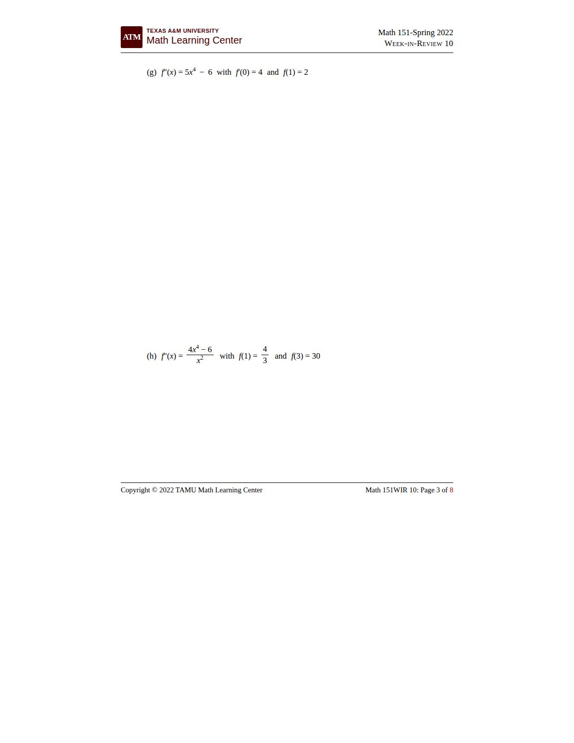A⁠T⁠M
Texas A&M University
Math Learning Center
Math 151-Spring 2022
Week-in-Review 10
(g) f″(x) = 5x4 − 6 with f′(0) = 4 and f(1) = 2
(h) f″(x) = 4x4 − 6 x2 with f(1) = 4 3 and f(3) = 30
Copyright © 2022 TAMU Math Learning Center
Math 151WIR 10: Page 3 of 8